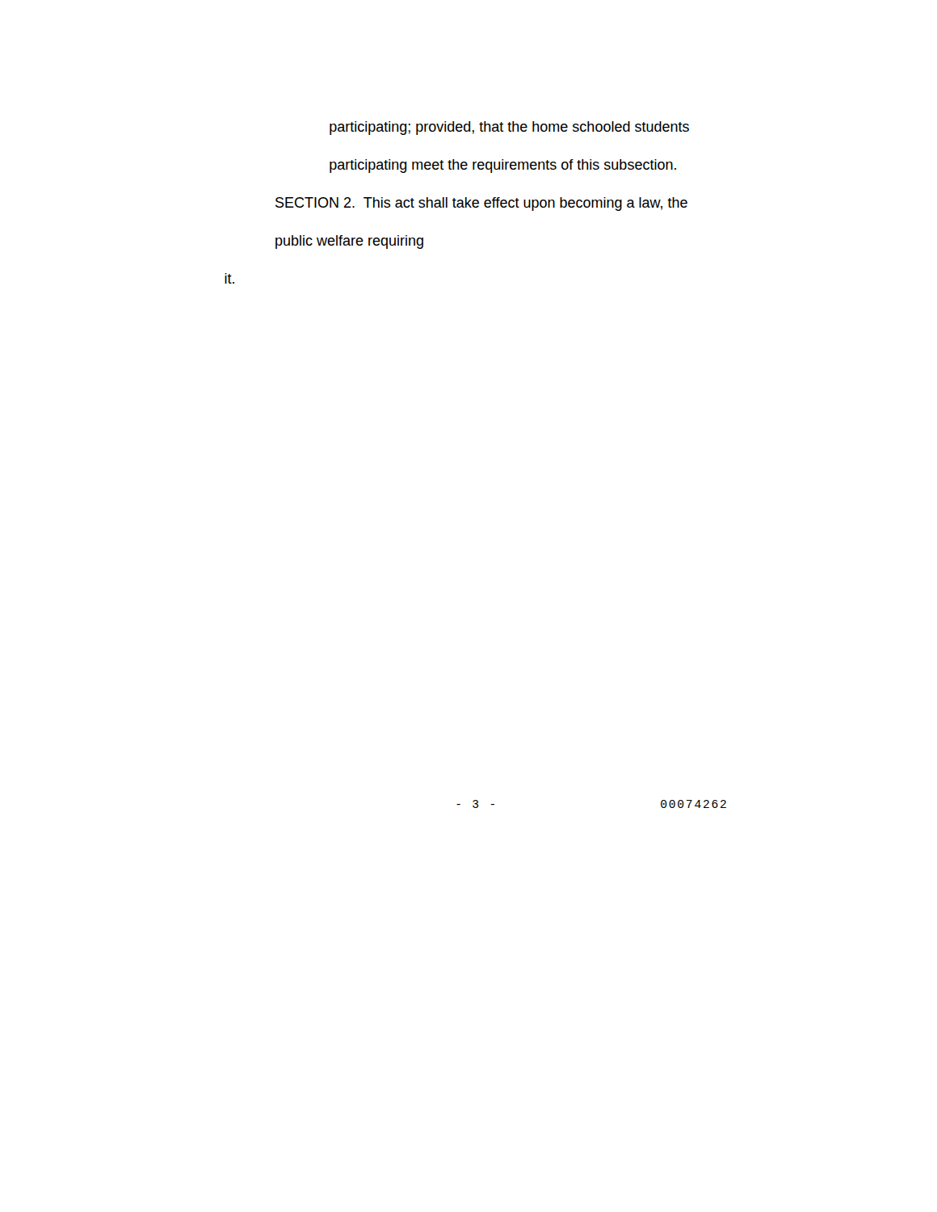participating; provided, that the home schooled students participating meet the requirements of this subsection.
SECTION 2. This act shall take effect upon becoming a law, the public welfare requiring
it.
- 3 -
00074262